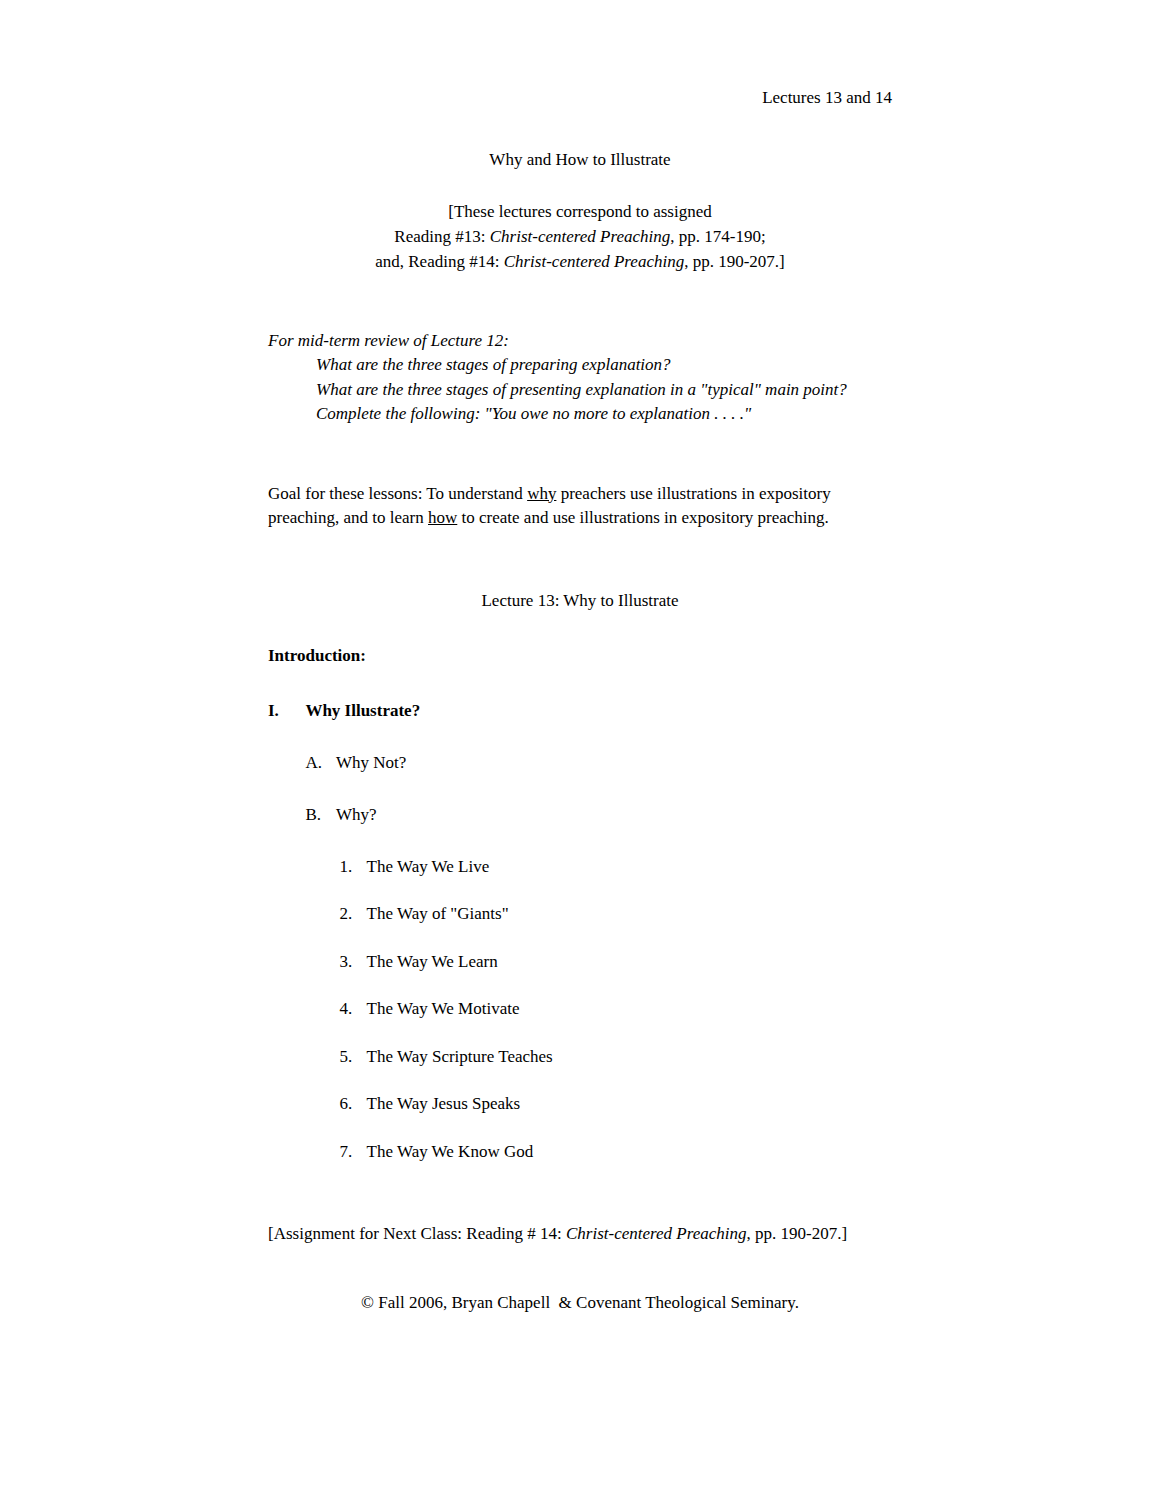Lectures 13 and 14
Why and How to Illustrate
[These lectures correspond to assigned
Reading #13: Christ-centered Preaching, pp. 174-190;
and, Reading #14: Christ-centered Preaching, pp. 190-207.]
For mid-term review of Lecture 12:
What are the three stages of preparing explanation?
What are the three stages of presenting explanation in a "typical" main point?
Complete the following: "You owe no more to explanation . . . ."
Goal for these lessons: To understand why preachers use illustrations in expository preaching, and to learn how to create and use illustrations in expository preaching.
Lecture 13: Why to Illustrate
Introduction:
I. Why Illustrate?
A. Why Not?
B. Why?
1. The Way We Live
2. The Way of "Giants"
3. The Way We Learn
4. The Way We Motivate
5. The Way Scripture Teaches
6. The Way Jesus Speaks
7. The Way We Know God
[Assignment for Next Class: Reading # 14: Christ-centered Preaching, pp. 190-207.]
© Fall 2006, Bryan Chapell & Covenant Theological Seminary.